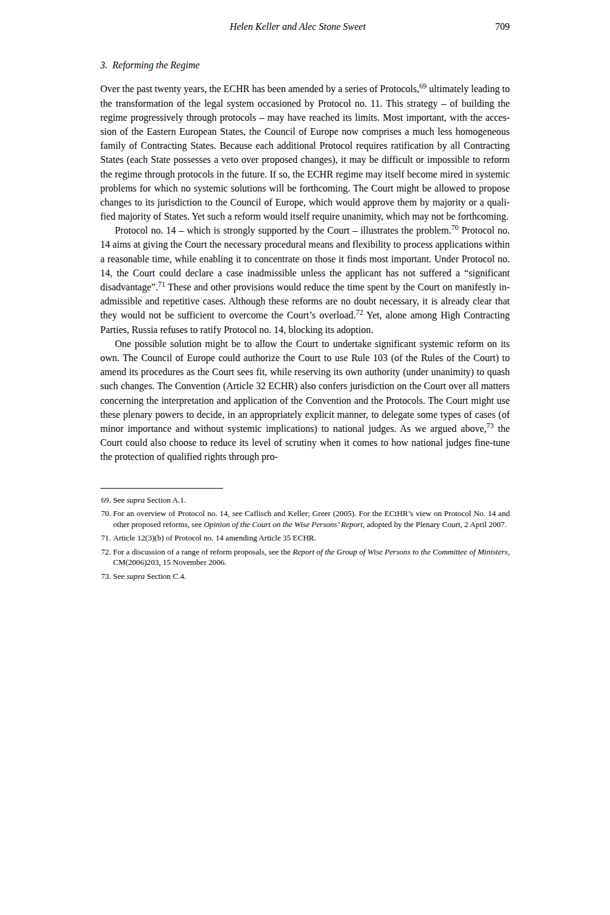Helen Keller and Alec Stone Sweet709
3. Reforming the Regime
Over the past twenty years, the ECHR has been amended by a series of Protocols,69 ultimately leading to the transformation of the legal system occasioned by Protocol no. 11. This strategy – of building the regime progressively through protocols – may have reached its limits. Most important, with the accession of the Eastern European States, the Council of Europe now comprises a much less homogeneous family of Contracting States. Because each additional Protocol requires ratification by all Contracting States (each State possesses a veto over proposed changes), it may be difficult or impossible to reform the regime through protocols in the future. If so, the ECHR regime may itself become mired in systemic problems for which no systemic solutions will be forthcoming. The Court might be allowed to propose changes to its jurisdiction to the Council of Europe, which would approve them by majority or a qualified majority of States. Yet such a reform would itself require unanimity, which may not be forthcoming.
Protocol no. 14 – which is strongly supported by the Court – illustrates the problem.70 Protocol no. 14 aims at giving the Court the necessary procedural means and flexibility to process applications within a reasonable time, while enabling it to concentrate on those it finds most important. Under Protocol no. 14, the Court could declare a case inadmissible unless the applicant has not suffered a “significant disadvantage”.71 These and other provisions would reduce the time spent by the Court on manifestly inadmissible and repetitive cases. Although these reforms are no doubt necessary, it is already clear that they would not be sufficient to overcome the Court’s overload.72 Yet, alone among High Contracting Parties, Russia refuses to ratify Protocol no. 14, blocking its adoption.
One possible solution might be to allow the Court to undertake significant systemic reform on its own. The Council of Europe could authorize the Court to use Rule 103 (of the Rules of the Court) to amend its procedures as the Court sees fit, while reserving its own authority (under unanimity) to quash such changes. The Convention (Article 32 ECHR) also confers jurisdiction on the Court over all matters concerning the interpretation and application of the Convention and the Protocols. The Court might use these plenary powers to decide, in an appropriately explicit manner, to delegate some types of cases (of minor importance and without systemic implications) to national judges. As we argued above,73 the Court could also choose to reduce its level of scrutiny when it comes to how national judges fine-tune the protection of qualified rights through pro-
See supra Section A.1.
For an overview of Protocol no. 14, see Caflisch and Keller; Greer (2005). For the ECtHR’s view on Protocol No. 14 and other proposed reforms, see Opinion of the Court on the Wise Persons’ Report, adopted by the Plenary Court, 2 April 2007.
Article 12(3)(b) of Protocol no. 14 amending Article 35 ECHR.
For a discussion of a range of reform proposals, see the Report of the Group of Wise Persons to the Committee of Ministers, CM(2006)203, 15 November 2006.
See supra Section C.4.